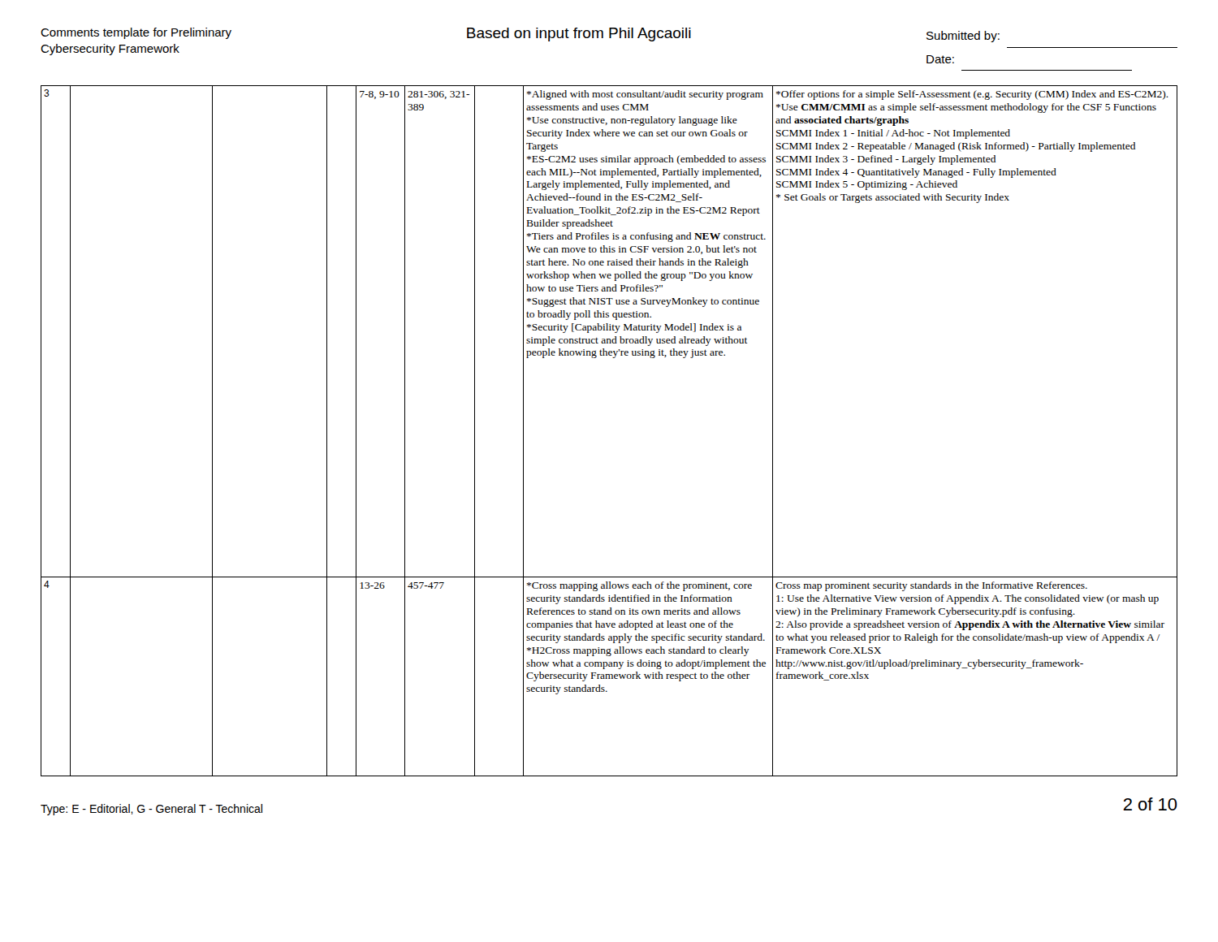Comments template for Preliminary
Cybersecurity Framework
Based on input from Phil Agcaoili
Submitted by: Date:
| 3 | | | | 7-8, 9-10 | 281-306, 321-389 | | *Aligned with most consultant/audit security program assessments and uses CMM *Use constructive, non-regulatory language like Security Index where we can set our own Goals or Targets *ES-C2M2 uses similar approach (embedded to assess each MIL)--Not implemented, Partially implemented, Largely implemented, Fully implemented, and Achieved--found in the ES-C2M2_Self-Evaluation_Toolkit_2of2.zip in the ES-C2M2 Report Builder spreadsheet *Tiers and Profiles is a confusing and NEW construct. We can move to this in CSF version 2.0, but let's not start here. No one raised their hands in the Raleigh workshop when we polled the group "Do you know how to use Tiers and Profiles?" *Suggest that NIST use a SurveyMonkey to continue to broadly poll this question. *Security [Capability Maturity Model] Index is a simple construct and broadly used already without people knowing they're using it, they just are. | *Offer options for a simple Self-Assessment (e.g. Security (CMM) Index and ES-C2M2). *Use CMM/CMMI as a simple self-assessment methodology for the CSF 5 Functions and associated charts/graphs SCMMI Index 1 - Initial / Ad-hoc - Not Implemented SCMMI Index 2 - Repeatable / Managed (Risk Informed) - Partially Implemented SCMMI Index 3 - Defined - Largely Implemented SCMMI Index 4 - Quantitatively Managed - Fully Implemented SCMMI Index 5 - Optimizing - Achieved * Set Goals or Targets associated with Security Index |
| 4 | | | | 13-26 | 457-477 | | *Cross mapping allows each of the prominent, core security standards identified in the Information References to stand on its own merits and allows companies that have adopted at least one of the security standards apply the specific security standard. *H2Cross mapping allows each standard to clearly show what a company is doing to adopt/implement the Cybersecurity Framework with respect to the other security standards. | Cross map prominent security standards in the Informative References. 1: Use the Alternative View version of Appendix A. The consolidated view (or mash up view) in the Preliminary Framework Cybersecurity.pdf is confusing. 2: Also provide a spreadsheet version of Appendix A with the Alternative View similar to what you released prior to Raleigh for the consolidate/mash-up view of Appendix A / Framework Core.XLSX http://www.nist.gov/itl/upload/preliminary_cybersecurity_framework-framework_core.xlsx |
Type: E - Editorial, G - General T - Technical
2 of 10